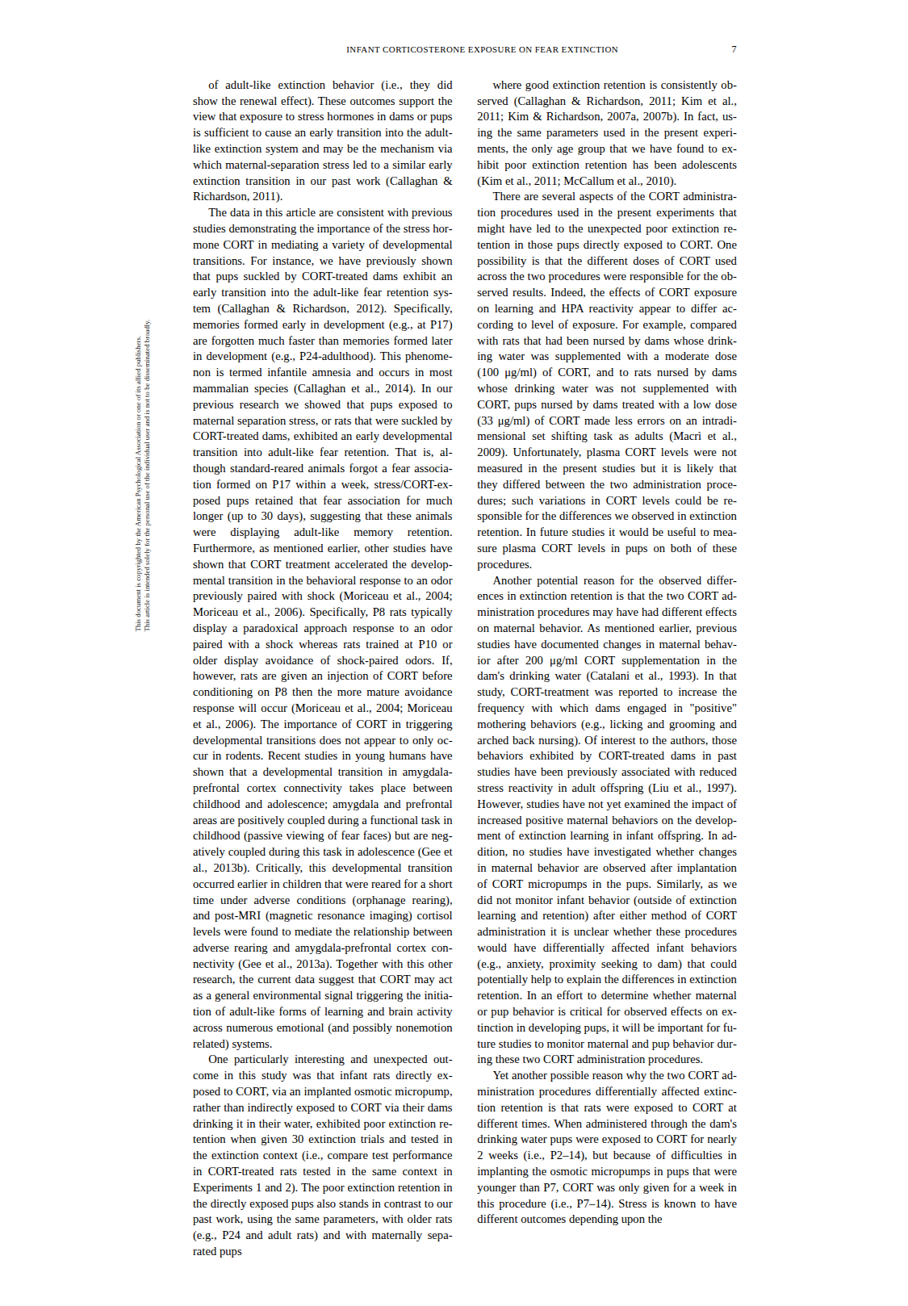Infant Corticosterone Exposure on Fear Extinction 7
This document is copyrighted by the American Psychological Association or one of its allied publishers.
This article is intended solely for the personal use of the individual user and is not to be disseminated broadly.
of adult-like extinction behavior (i.e., they did show the renewal effect). These outcomes support the view that exposure to stress hormones in dams or pups is sufficient to cause an early transition into the adult-like extinction system and may be the mechanism via which maternal-separation stress led to a similar early extinction transition in our past work (Callaghan & Richardson, 2011).
The data in this article are consistent with previous studies demonstrating the importance of the stress hormone CORT in mediating a variety of developmental transitions. For instance, we have previously shown that pups suckled by CORT-treated dams exhibit an early transition into the adult-like fear retention system (Callaghan & Richardson, 2012). Specifically, memories formed early in development (e.g., at P17) are forgotten much faster than memories formed later in development (e.g., P24-adulthood). This phenomenon is termed infantile amnesia and occurs in most mammalian species (Callaghan et al., 2014). In our previous research we showed that pups exposed to maternal separation stress, or rats that were suckled by CORT-treated dams, exhibited an early developmental transition into adult-like fear retention. That is, although standard-reared animals forgot a fear association formed on P17 within a week, stress/CORT-exposed pups retained that fear association for much longer (up to 30 days), suggesting that these animals were displaying adult-like memory retention. Furthermore, as mentioned earlier, other studies have shown that CORT treatment accelerated the developmental transition in the behavioral response to an odor previously paired with shock (Moriceau et al., 2004; Moriceau et al., 2006). Specifically, P8 rats typically display a paradoxical approach response to an odor paired with a shock whereas rats trained at P10 or older display avoidance of shock-paired odors. If, however, rats are given an injection of CORT before conditioning on P8 then the more mature avoidance response will occur (Moriceau et al., 2004; Moriceau et al., 2006). The importance of CORT in triggering developmental transitions does not appear to only occur in rodents. Recent studies in young humans have shown that a developmental transition in amygdala-prefrontal cortex connectivity takes place between childhood and adolescence; amygdala and prefrontal areas are positively coupled during a functional task in childhood (passive viewing of fear faces) but are negatively coupled during this task in adolescence (Gee et al., 2013b). Critically, this developmental transition occurred earlier in children that were reared for a short time under adverse conditions (orphanage rearing), and post-MRI (magnetic resonance imaging) cortisol levels were found to mediate the relationship between adverse rearing and amygdala-prefrontal cortex connectivity (Gee et al., 2013a). Together with this other research, the current data suggest that CORT may act as a general environmental signal triggering the initiation of adult-like forms of learning and brain activity across numerous emotional (and possibly nonemotion related) systems.
One particularly interesting and unexpected outcome in this study was that infant rats directly exposed to CORT, via an implanted osmotic micropump, rather than indirectly exposed to CORT via their dams drinking it in their water, exhibited poor extinction retention when given 30 extinction trials and tested in the extinction context (i.e., compare test performance in CORT-treated rats tested in the same context in Experiments 1 and 2). The poor extinction retention in the directly exposed pups also stands in contrast to our past work, using the same parameters, with older rats (e.g., P24 and adult rats) and with maternally separated pups
where good extinction retention is consistently observed (Callaghan & Richardson, 2011; Kim et al., 2011; Kim & Richardson, 2007a, 2007b). In fact, using the same parameters used in the present experiments, the only age group that we have found to exhibit poor extinction retention has been adolescents (Kim et al., 2011; McCallum et al., 2010).
There are several aspects of the CORT administration procedures used in the present experiments that might have led to the unexpected poor extinction retention in those pups directly exposed to CORT. One possibility is that the different doses of CORT used across the two procedures were responsible for the observed results. Indeed, the effects of CORT exposure on learning and HPA reactivity appear to differ according to level of exposure. For example, compared with rats that had been nursed by dams whose drinking water was supplemented with a moderate dose (100 μg/ml) of CORT, and to rats nursed by dams whose drinking water was not supplemented with CORT, pups nursed by dams treated with a low dose (33 μg/ml) of CORT made less errors on an intradimensional set shifting task as adults (Macrì et al., 2009). Unfortunately, plasma CORT levels were not measured in the present studies but it is likely that they differed between the two administration procedures; such variations in CORT levels could be responsible for the differences we observed in extinction retention. In future studies it would be useful to measure plasma CORT levels in pups on both of these procedures.
Another potential reason for the observed differences in extinction retention is that the two CORT administration procedures may have had different effects on maternal behavior. As mentioned earlier, previous studies have documented changes in maternal behavior after 200 μg/ml CORT supplementation in the dam's drinking water (Catalani et al., 1993). In that study, CORT-treatment was reported to increase the frequency with which dams engaged in "positive" mothering behaviors (e.g., licking and grooming and arched back nursing). Of interest to the authors, those behaviors exhibited by CORT-treated dams in past studies have been previously associated with reduced stress reactivity in adult offspring (Liu et al., 1997). However, studies have not yet examined the impact of increased positive maternal behaviors on the development of extinction learning in infant offspring. In addition, no studies have investigated whether changes in maternal behavior are observed after implantation of CORT micropumps in the pups. Similarly, as we did not monitor infant behavior (outside of extinction learning and retention) after either method of CORT administration it is unclear whether these procedures would have differentially affected infant behaviors (e.g., anxiety, proximity seeking to dam) that could potentially help to explain the differences in extinction retention. In an effort to determine whether maternal or pup behavior is critical for observed effects on extinction in developing pups, it will be important for future studies to monitor maternal and pup behavior during these two CORT administration procedures.
Yet another possible reason why the two CORT administration procedures differentially affected extinction retention is that rats were exposed to CORT at different times. When administered through the dam's drinking water pups were exposed to CORT for nearly 2 weeks (i.e., P2–14), but because of difficulties in implanting the osmotic micropumps in pups that were younger than P7, CORT was only given for a week in this procedure (i.e., P7–14). Stress is known to have different outcomes depending upon the